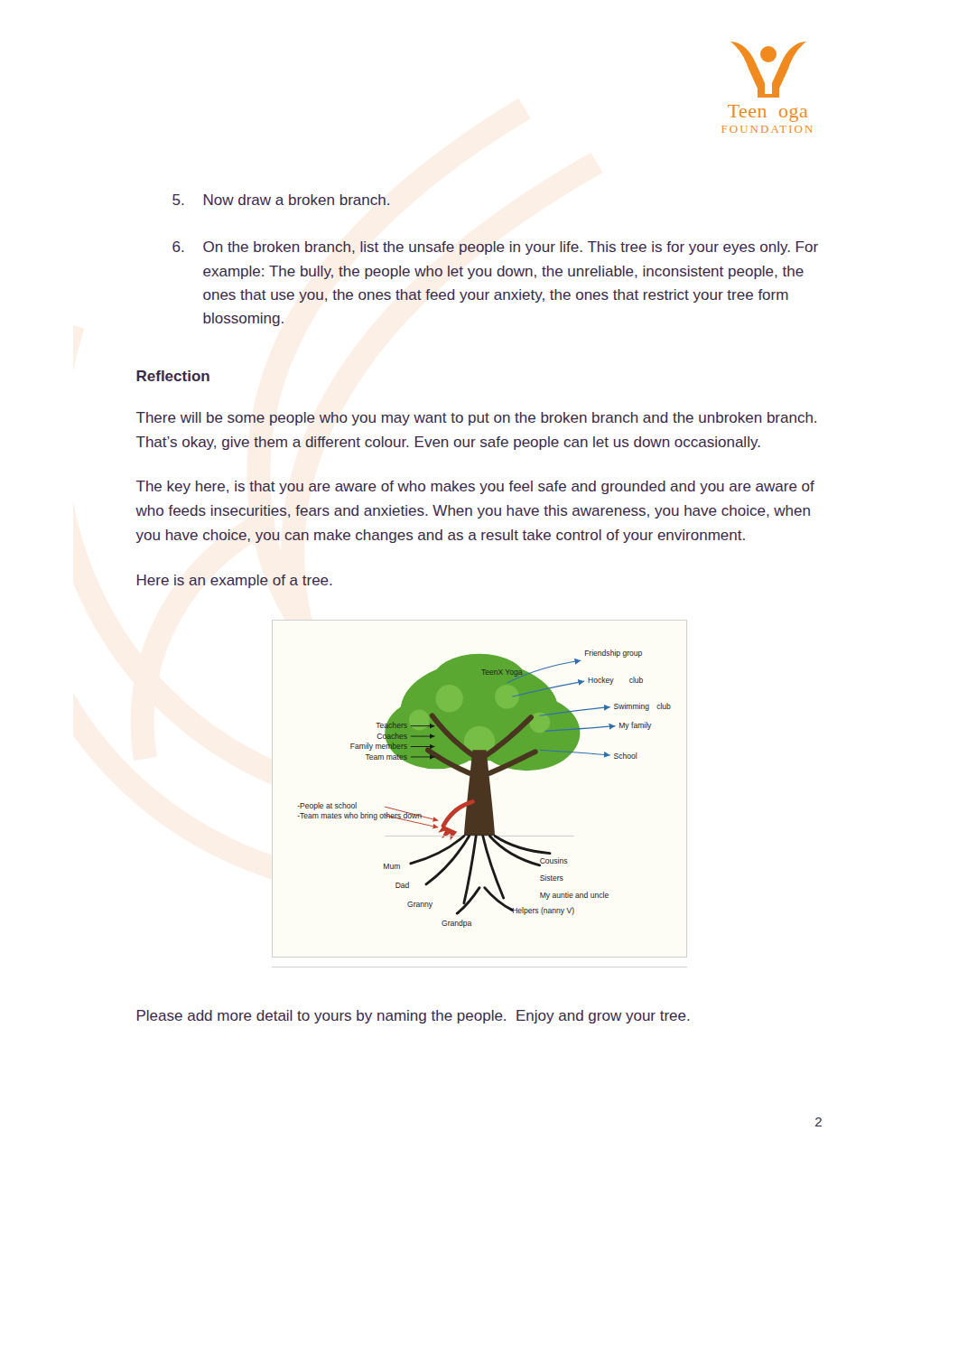Teen oga
FOUNDATION
Now draw a broken branch.
On the broken branch, list the unsafe people in your life. This tree is for your eyes only. For example: The bully, the people who let you down, the unreliable, inconsistent people, the ones that use you, the ones that feed your anxiety, the ones that restrict your tree form blossoming.
Reflection
There will be some people who you may want to put on the broken branch and the unbroken branch. That’s okay, give them a different colour. Even our safe people can let us down occasionally.
The key here, is that you are aware of who makes you feel safe and grounded and you are aware of who feeds insecurities, fears and anxieties. When you have this awareness, you have choice, when you have choice, you can make changes and as a result take control of your environment.
Here is an example of a tree.
Friendship group Hockey club Swimming club My family School TeenX Yoga Teachers Coaches Family members Team mates -People at school -Team mates who bring others down Mum Dad Granny Grandpa Cousins Sisters Helpers (nanny V) My auntie and uncle
Please add more detail to yours by naming the people. Enjoy and grow your tree.
2